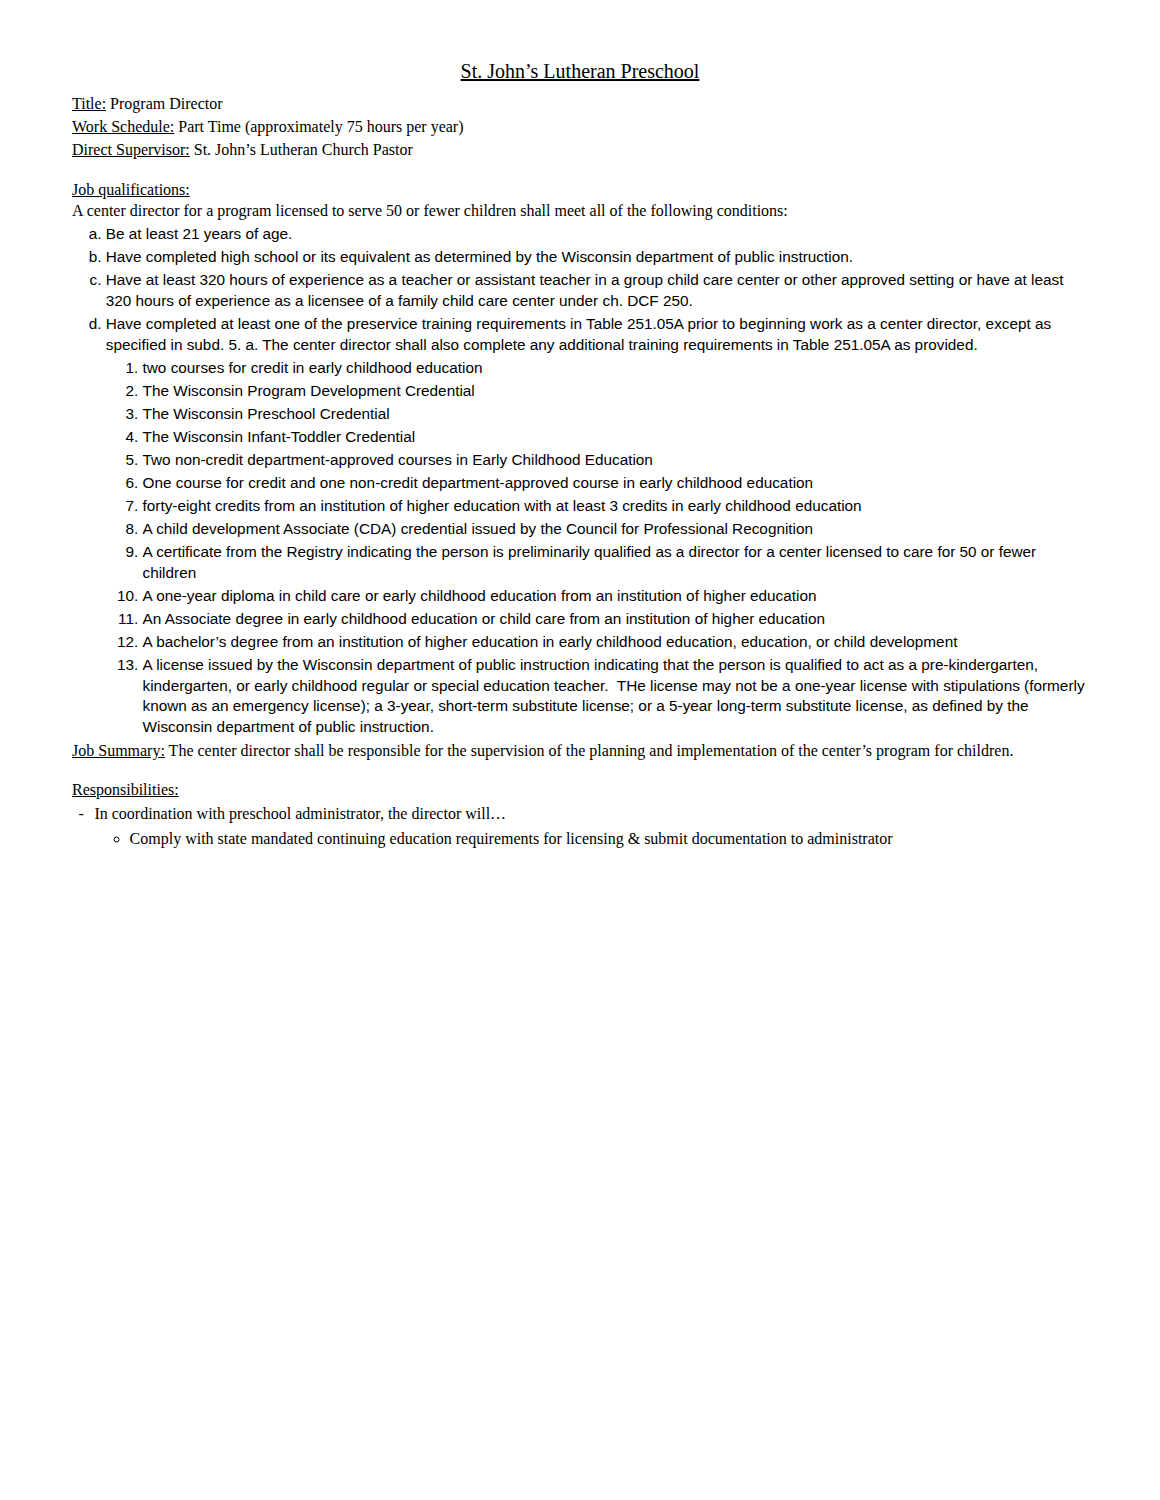St. John’s Lutheran Preschool
Title: Program Director
Work Schedule: Part Time (approximately 75 hours per year)
Direct Supervisor: St. John’s Lutheran Church Pastor
Job qualifications:
A center director for a program licensed to serve 50 or fewer children shall meet all of the following conditions:
Be at least 21 years of age.
Have completed high school or its equivalent as determined by the Wisconsin department of public instruction.
Have at least 320 hours of experience as a teacher or assistant teacher in a group child care center or other approved setting or have at least 320 hours of experience as a licensee of a family child care center under ch. DCF 250.
Have completed at least one of the preservice training requirements in Table 251.05A prior to beginning work as a center director, except as specified in subd. 5. a. The center director shall also complete any additional training requirements in Table 251.05A as provided.
two courses for credit in early childhood education
The Wisconsin Program Development Credential
The Wisconsin Preschool Credential
The Wisconsin Infant-Toddler Credential
Two non-credit department-approved courses in Early Childhood Education
One course for credit and one non-credit department-approved course in early childhood education
forty-eight credits from an institution of higher education with at least 3 credits in early childhood education
A child development Associate (CDA) credential issued by the Council for Professional Recognition
A certificate from the Registry indicating the person is preliminarily qualified as a director for a center licensed to care for 50 or fewer children
A one-year diploma in child care or early childhood education from an institution of higher education
An Associate degree in early childhood education or child care from an institution of higher education
A bachelor’s degree from an institution of higher education in early childhood education, education, or child development
A license issued by the Wisconsin department of public instruction indicating that the person is qualified to act as a pre-kindergarten, kindergarten, or early childhood regular or special education teacher. THe license may not be a one-year license with stipulations (formerly known as an emergency license); a 3-year, short-term substitute license; or a 5-year long-term substitute license, as defined by the Wisconsin department of public instruction.
Job Summary:
The center director shall be responsible for the supervision of the planning and implementation of the center’s program for children.
Responsibilities:
In coordination with preschool administrator, the director will…
Comply with state mandated continuing education requirements for licensing & submit documentation to administrator